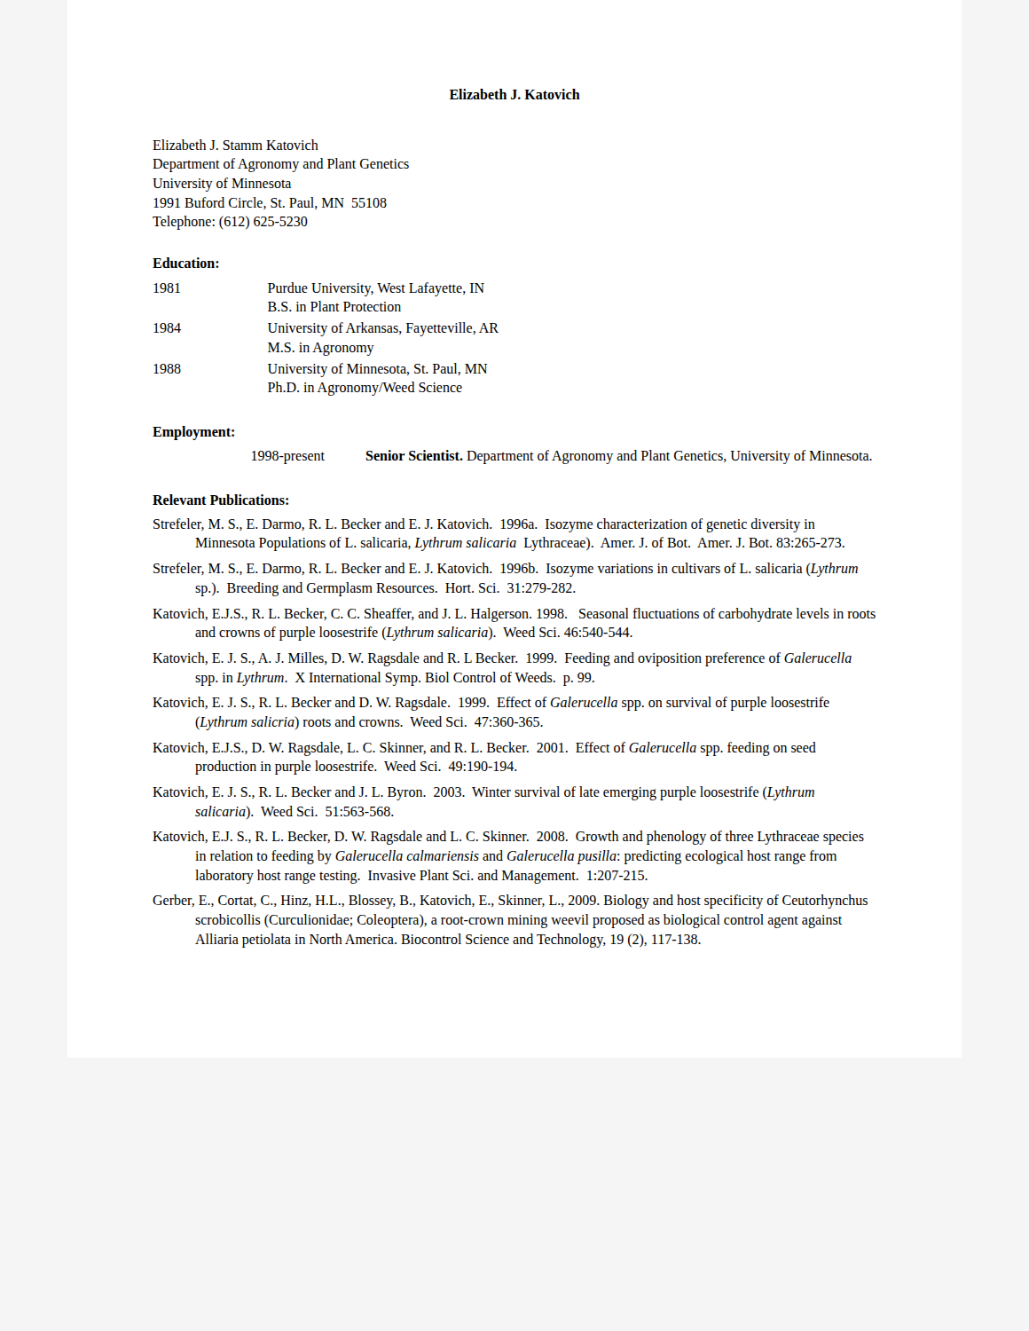Elizabeth J. Katovich
Elizabeth J. Stamm Katovich Department of Agronomy and Plant Genetics University of Minnesota 1991 Buford Circle, St. Paul, MN 55108 Telephone: (612) 625-5230
Education:
| 1981 | Purdue University, West Lafayette, IN B.S. in Plant Protection |
| 1984 | University of Arkansas, Fayetteville, AR M.S. in Agronomy |
| 1988 | University of Minnesota, St. Paul, MN Ph.D. in Agronomy/Weed Science |
Employment:
| 1998-present | Senior Scientist. Department of Agronomy and Plant Genetics, University of Minnesota. |
Relevant Publications:
Strefeler, M. S., E. Darmo, R. L. Becker and E. J. Katovich. 1996a. Isozyme characterization of genetic diversity in Minnesota Populations of L. salicaria, Lythrum salicaria Lythraceae). Amer. J. of Bot. Amer. J. Bot. 83:265-273.
Strefeler, M. S., E. Darmo, R. L. Becker and E. J. Katovich. 1996b. Isozyme variations in cultivars of L. salicaria (Lythrum sp.). Breeding and Germplasm Resources. Hort. Sci. 31:279-282.
Katovich, E.J.S., R. L. Becker, C. C. Sheaffer, and J. L. Halgerson. 1998. Seasonal fluctuations of carbohydrate levels in roots and crowns of purple loosestrife (Lythrum salicaria). Weed Sci. 46:540-544.
Katovich, E. J. S., A. J. Milles, D. W. Ragsdale and R. L Becker. 1999. Feeding and oviposition preference of Galerucella spp. in Lythrum. X International Symp. Biol Control of Weeds. p. 99.
Katovich, E. J. S., R. L. Becker and D. W. Ragsdale. 1999. Effect of Galerucella spp. on survival of purple loosestrife (Lythrum salicria) roots and crowns. Weed Sci. 47:360-365.
Katovich, E.J.S., D. W. Ragsdale, L. C. Skinner, and R. L. Becker. 2001. Effect of Galerucella spp. feeding on seed production in purple loosestrife. Weed Sci. 49:190-194.
Katovich, E. J. S., R. L. Becker and J. L. Byron. 2003. Winter survival of late emerging purple loosestrife (Lythrum salicaria). Weed Sci. 51:563-568.
Katovich, E.J. S., R. L. Becker, D. W. Ragsdale and L. C. Skinner. 2008. Growth and phenology of three Lythraceae species in relation to feeding by Galerucella calmariensis and Galerucella pusilla: predicting ecological host range from laboratory host range testing. Invasive Plant Sci. and Management. 1:207-215.
Gerber, E., Cortat, C., Hinz, H.L., Blossey, B., Katovich, E., Skinner, L., 2009. Biology and host specificity of Ceutorhynchus scrobicollis (Curculionidae; Coleoptera), a root-crown mining weevil proposed as biological control agent against Alliaria petiolata in North America. Biocontrol Science and Technology, 19 (2), 117-138.